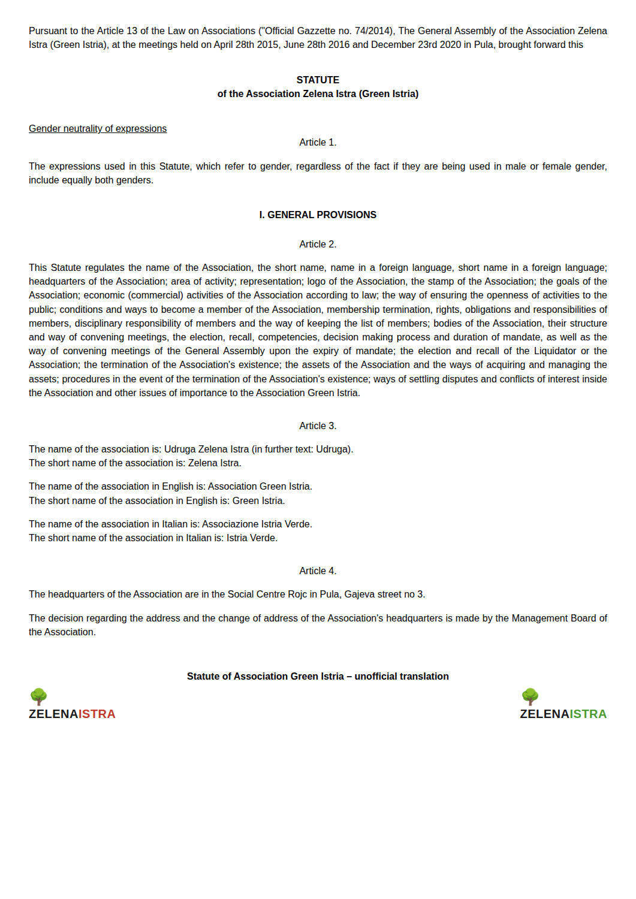Pursuant to the Article 13 of the Law on Associations ("Official Gazzette no. 74/2014), The General Assembly of the Association Zelena Istra (Green Istria), at the meetings held on April 28th 2015, June 28th 2016 and December 23rd 2020 in Pula, brought forward this
STATUTE
of the Association Zelena Istra (Green Istria)
Gender neutrality of expressions
Article 1.
The expressions used in this Statute, which refer to gender, regardless of the fact if they are being used in male or female gender, include equally both genders.
I. GENERAL PROVISIONS
Article 2.
This Statute regulates the name of the Association, the short name, name in a foreign language, short name in a foreign language; headquarters of the Association; area of activity; representation; logo of the Association, the stamp of the Association; the goals of the Association; economic (commercial) activities of the Association according to law; the way of ensuring the openness of activities to the public; conditions and ways to become a member of the Association, membership termination, rights, obligations and responsibilities of members, disciplinary responsibility of members and the way of keeping the list of members; bodies of the Association, their structure and way of convening meetings, the election, recall, competencies, decision making process and duration of mandate, as well as the way of convening meetings of the General Assembly upon the expiry of mandate; the election and recall of the Liquidator or the Association; the termination of the Association's existence; the assets of the Association and the ways of acquiring and managing the assets; procedures in the event of the termination of the Association's existence; ways of settling disputes and conflicts of interest inside the Association and other issues of importance to the Association Green Istria.
Article 3.
The name of the association is: Udruga Zelena Istra (in further text: Udruga).
The short name of the association is: Zelena Istra.
The name of the association in English is: Association Green Istria.
The short name of the association in English is: Green Istria.
The name of the association in Italian is: Associazione Istria Verde.
The short name of the association in Italian is: Istria Verde.
Article 4.
The headquarters of the Association are in the Social Centre Rojc in Pula, Gajeva street no 3.
The decision regarding the address and the change of address of the Association's headquarters is made by the Management Board of the Association.
Statute of Association Green Istria – unofficial translation
🌳 ZELENA ISTRA
🌳 ZELENA ISTRA